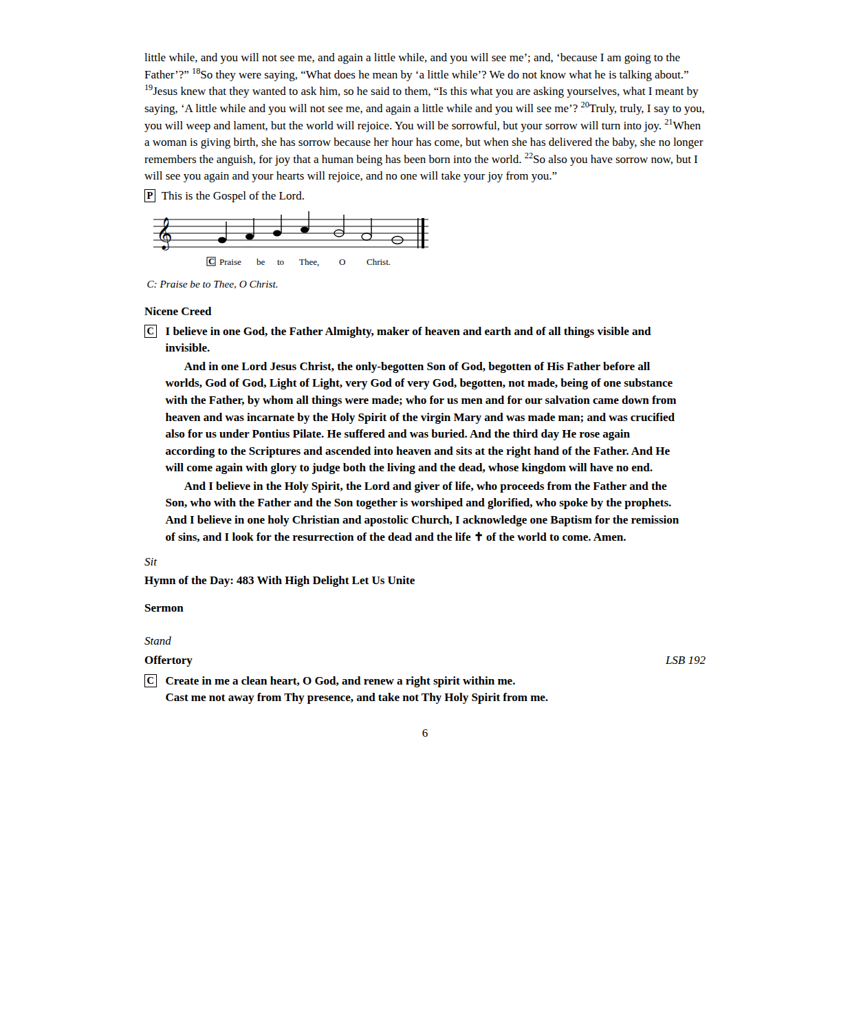little while, and you will not see me, and again a little while, and you will see me’; and, ‘because I am going to the Father’?” 18So they were saying, “What does he mean by ‘a little while’? We do not know what he is talking about.” 19Jesus knew that they wanted to ask him, so he said to them, “Is this what you are asking yourselves, what I meant by saying, ‘A little while and you will not see me, and again a little while and you will see me’? 20Truly, truly, I say to you, you will weep and lament, but the world will rejoice. You will be sorrowful, but your sorrow will turn into joy. 21When a woman is giving birth, she has sorrow because her hour has come, but when she has delivered the baby, she no longer remembers the anguish, for joy that a human being has been born into the world. 22So also you have sorrow now, but I will see you again and your hearts will rejoice, and no one will take your joy from you.”
PThis is the Gospel of the Lord.
C: Praise be to Thee, O Christ.
Nicene Creed
C
I believe in one God, the Father Almighty, maker of heaven and earth and of all things visible and invisible.
And in one Lord Jesus Christ, the only-begotten Son of God, begotten of His Father before all worlds, God of God, Light of Light, very God of very God, begotten, not made, being of one substance with the Father, by whom all things were made; who for us men and for our salvation came down from heaven and was incarnate by the Holy Spirit of the virgin Mary and was made man; and was crucified also for us under Pontius Pilate. He suffered and was buried. And the third day He rose again according to the Scriptures and ascended into heaven and sits at the right hand of the Father. And He will come again with glory to judge both the living and the dead, whose kingdom will have no end.
And I believe in the Holy Spirit, the Lord and giver of life, who proceeds from the Father and the Son, who with the Father and the Son together is worshiped and glorified, who spoke by the prophets. And I believe in one holy Christian and apostolic Church, I acknowledge one Baptism for the remission of sins, and I look for the resurrection of the dead and the life ✝ of the world to come. Amen.
Sit
Hymn of the Day: 483 With High Delight Let Us Unite
Sermon
Stand
LSB 192 Offertory
C
Create in me a clean heart, O God, and renew a right spirit within me.
Cast me not away from Thy presence, and take not Thy Holy Spirit from me.
6